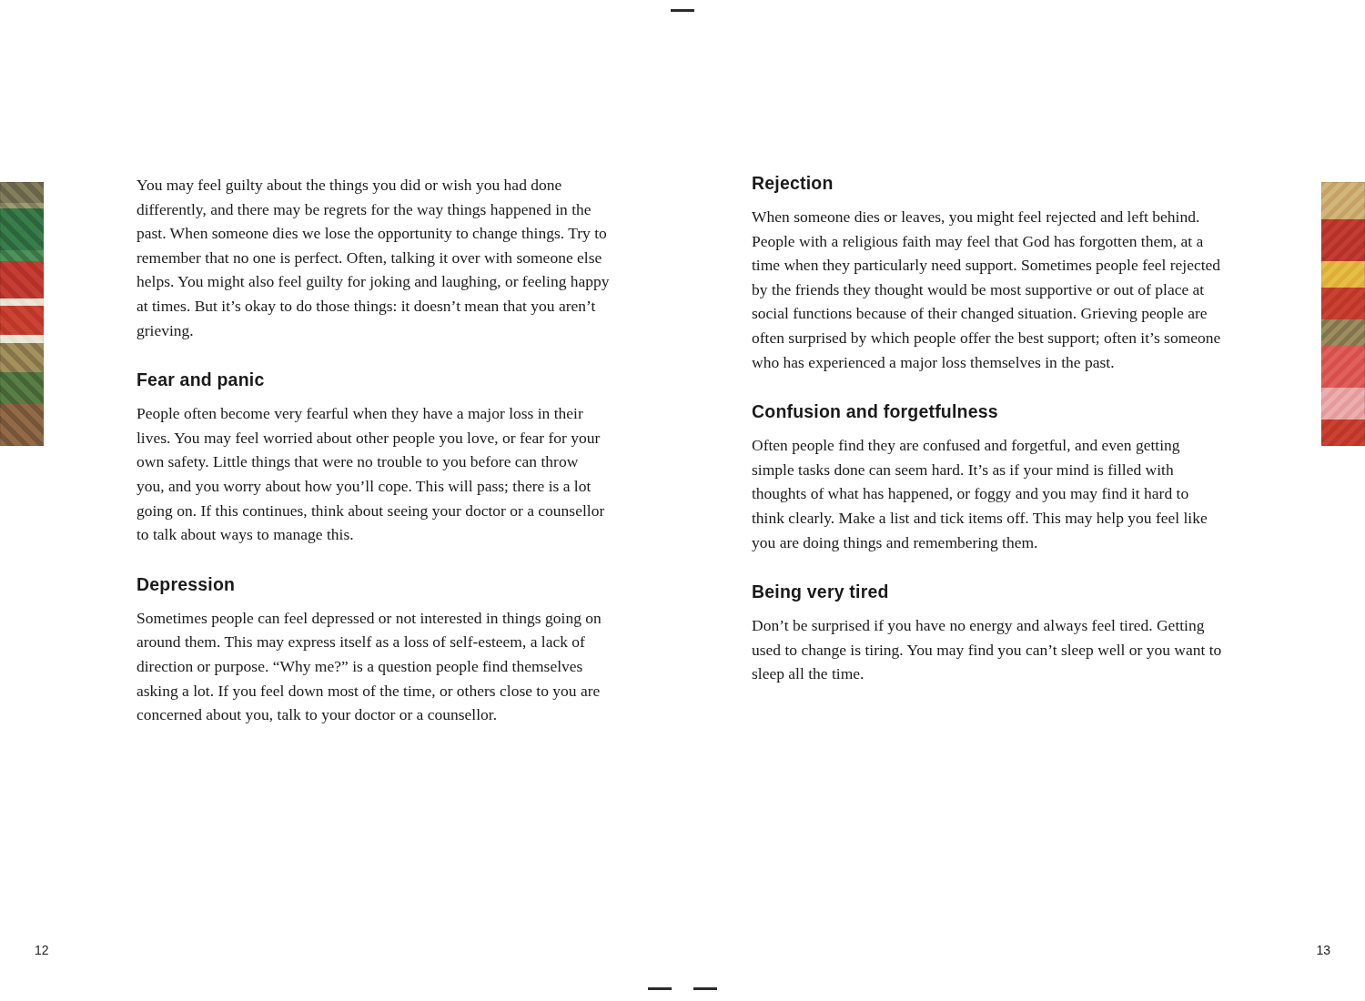You may feel guilty about the things you did or wish you had done differently, and there may be regrets for the way things happened in the past. When someone dies we lose the opportunity to change things. Try to remember that no one is perfect. Often, talking it over with someone else helps. You might also feel guilty for joking and laughing, or feeling happy at times. But it’s okay to do those things: it doesn’t mean that you aren’t grieving.
Fear and panic
People often become very fearful when they have a major loss in their lives. You may feel worried about other people you love, or fear for your own safety. Little things that were no trouble to you before can throw you, and you worry about how you’ll cope. This will pass; there is a lot going on. If this continues, think about seeing your doctor or a counsellor to talk about ways to manage this.
Depression
Sometimes people can feel depressed or not interested in things going on around them. This may express itself as a loss of self-esteem, a lack of direction or purpose. “Why me?” is a question people find themselves asking a lot. If you feel down most of the time, or others close to you are concerned about you, talk to your doctor or a counsellor.
Rejection
When someone dies or leaves, you might feel rejected and left behind. People with a religious faith may feel that God has forgotten them, at a time when they particularly need support. Sometimes people feel rejected by the friends they thought would be most supportive or out of place at social functions because of their changed situation. Grieving people are often surprised by which people offer the best support; often it’s someone who has experienced a major loss themselves in the past.
Confusion and forgetfulness
Often people find they are confused and forgetful, and even getting simple tasks done can seem hard. It’s as if your mind is filled with thoughts of what has happened, or foggy and you may find it hard to think clearly. Make a list and tick items off. This may help you feel like you are doing things and remembering them.
Being very tired
Don’t be surprised if you have no energy and always feel tired. Getting used to change is tiring. You may find you can’t sleep well or you want to sleep all the time.
12
13